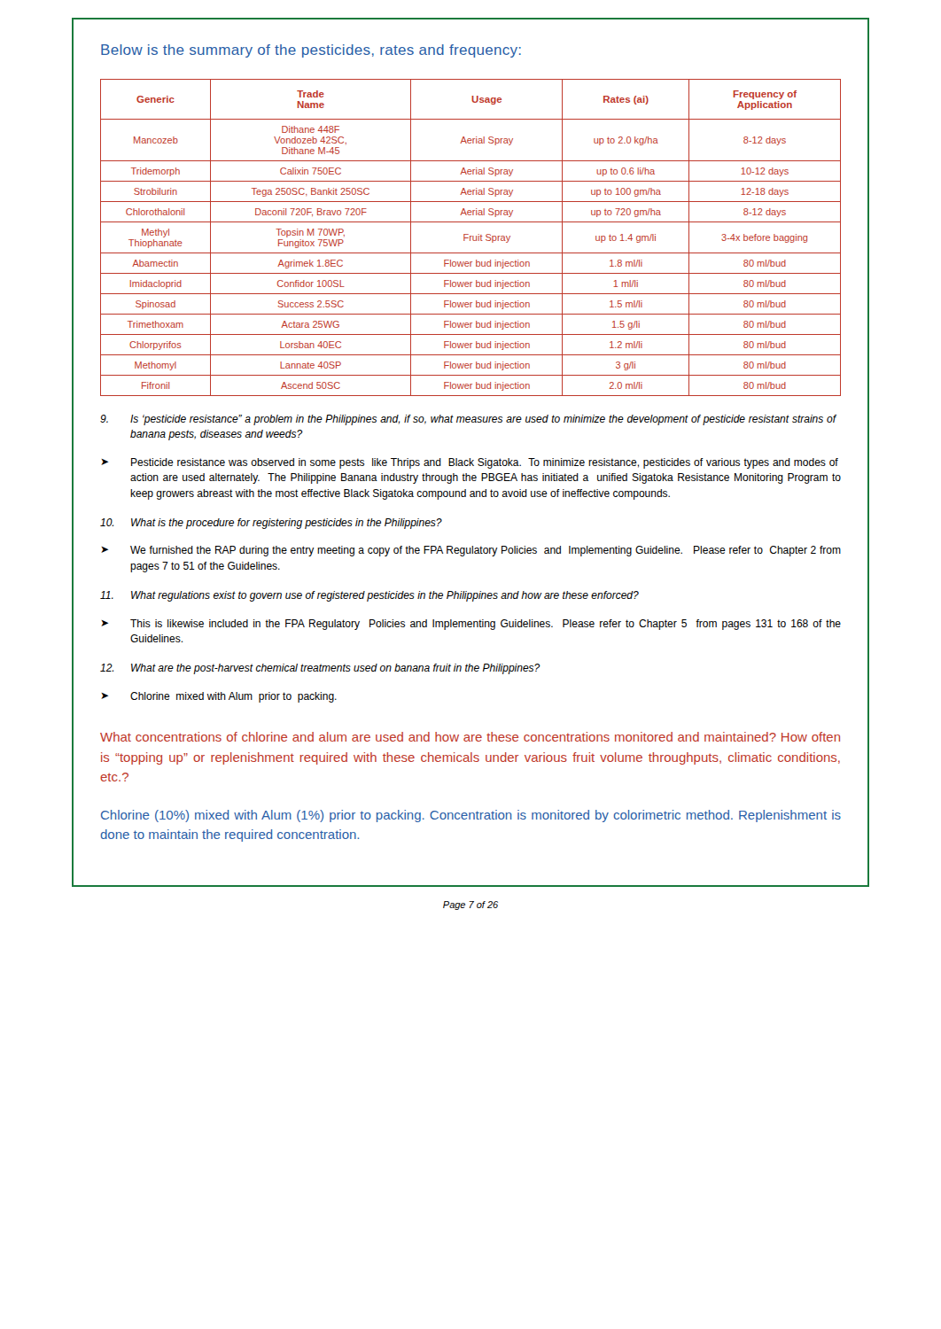Below is the summary of the pesticides, rates and frequency:
| Generic | Trade Name | Usage | Rates (ai) | Frequency of Application |
| --- | --- | --- | --- | --- |
| Mancozeb | Dithane 448F Vondozeb 42SC, Dithane M-45 | Aerial Spray | up to 2.0 kg/ha | 8-12 days |
| Tridemorph | Calixin 750EC | Aerial Spray | up to 0.6 li/ha | 10-12 days |
| Strobilurin | Tega 250SC, Bankit 250SC | Aerial Spray | up to 100 gm/ha | 12-18 days |
| Chlorothalonil | Daconil 720F, Bravo 720F | Aerial Spray | up to 720 gm/ha | 8-12 days |
| Methyl Thiophanate | Topsin M 70WP, Fungitox 75WP | Fruit Spray | up to 1.4 gm/li | 3-4x before bagging |
| Abamectin | Agrimek 1.8EC | Flower bud injection | 1.8 ml/li | 80 ml/bud |
| Imidacloprid | Confidor 100SL | Flower bud injection | 1 ml/li | 80 ml/bud |
| Spinosad | Success 2.5SC | Flower bud injection | 1.5 ml/li | 80 ml/bud |
| Trimethoxam | Actara 25WG | Flower bud injection | 1.5 g/li | 80 ml/bud |
| Chlorpyrifos | Lorsban 40EC | Flower bud injection | 1.2 ml/li | 80 ml/bud |
| Methomyl | Lannate 40SP | Flower bud injection | 3 g/li | 80 ml/bud |
| Fifronil | Ascend 50SC | Flower bud injection | 2.0 ml/li | 80 ml/bud |
9. Is ‘pesticide resistance” a problem in the Philippines and, if so, what measures are used to minimize the development of pesticide resistant strains of banana pests, diseases and weeds?
➤
Pesticide resistance was observed in some pests like Thrips and Black Sigatoka. To minimize resistance, pesticides of various types and modes of action are used alternately. The Philippine Banana industry through the PBGEA has initiated a unified Sigatoka Resistance Monitoring Program to keep growers abreast with the most effective Black Sigatoka compound and to avoid use of ineffective compounds.
10. What is the procedure for registering pesticides in the Philippines?
➤
We furnished the RAP during the entry meeting a copy of the FPA Regulatory Policies and Implementing Guideline. Please refer to Chapter 2 from pages 7 to 51 of the Guidelines.
11. What regulations exist to govern use of registered pesticides in the Philippines and how are these enforced?
➤
This is likewise included in the FPA Regulatory Policies and Implementing Guidelines. Please refer to Chapter 5 from pages 131 to 168 of the Guidelines.
12. What are the post-harvest chemical treatments used on banana fruit in the Philippines?
➤
Chlorine mixed with Alum prior to packing.
What concentrations of chlorine and alum are used and how are these concentrations monitored and maintained? How often is “topping up” or replenishment required with these chemicals under various fruit volume throughputs, climatic conditions, etc.?
Chlorine (10%) mixed with Alum (1%) prior to packing. Concentration is monitored by colorimetric method. Replenishment is done to maintain the required concentration.
Page 7 of 26